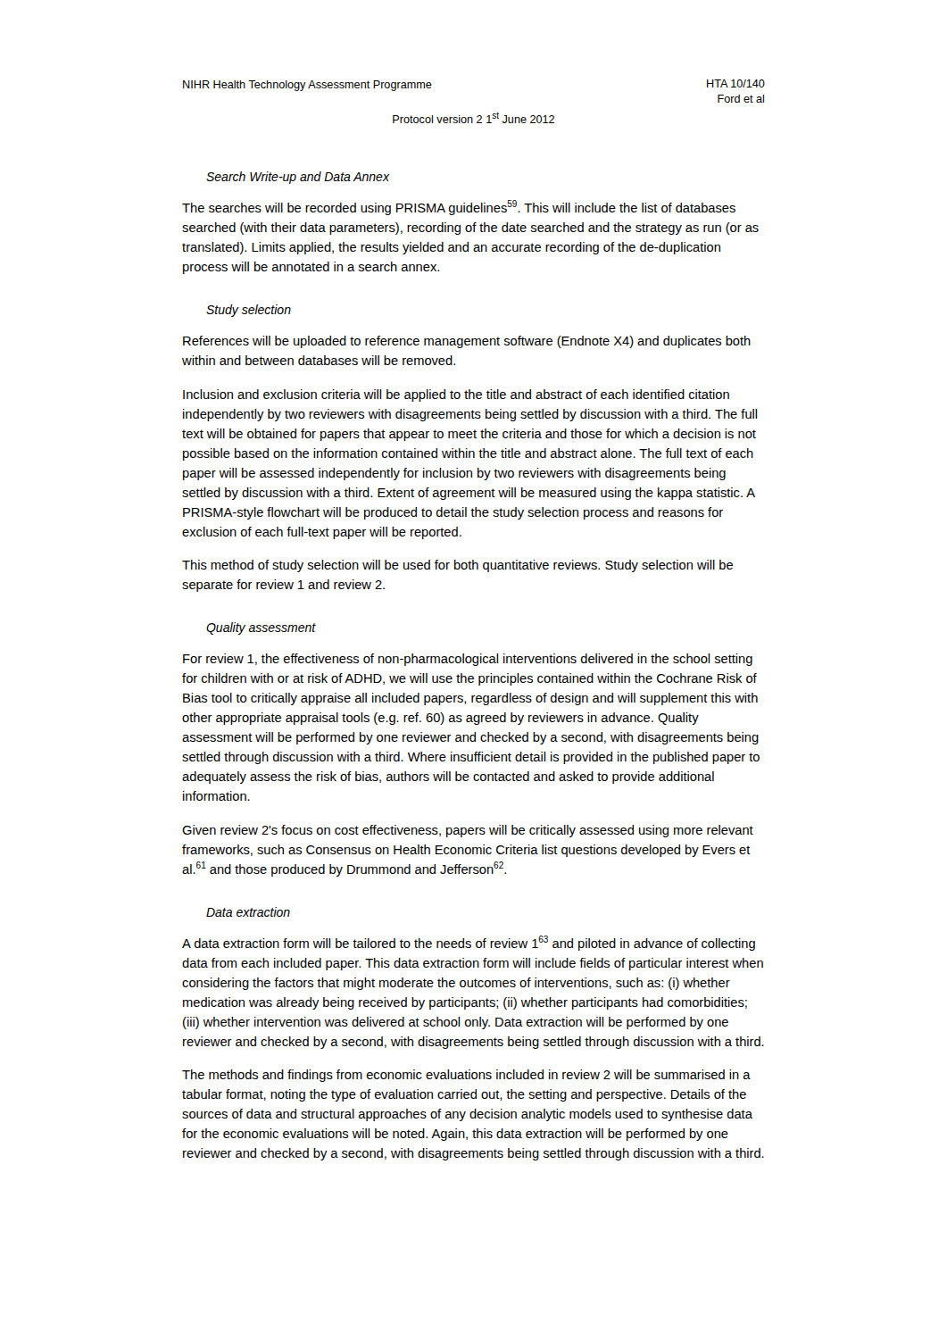NIHR Health Technology Assessment Programme
HTA 10/140
Ford et al
Protocol version 2 1st June 2012
Search Write-up and Data Annex
The searches will be recorded using PRISMA guidelines59. This will include the list of databases searched (with their data parameters), recording of the date searched and the strategy as run (or as translated). Limits applied, the results yielded and an accurate recording of the de-duplication process will be annotated in a search annex.
Study selection
References will be uploaded to reference management software (Endnote X4) and duplicates both within and between databases will be removed.
Inclusion and exclusion criteria will be applied to the title and abstract of each identified citation independently by two reviewers with disagreements being settled by discussion with a third. The full text will be obtained for papers that appear to meet the criteria and those for which a decision is not possible based on the information contained within the title and abstract alone. The full text of each paper will be assessed independently for inclusion by two reviewers with disagreements being settled by discussion with a third. Extent of agreement will be measured using the kappa statistic. A PRISMA-style flowchart will be produced to detail the study selection process and reasons for exclusion of each full-text paper will be reported.
This method of study selection will be used for both quantitative reviews. Study selection will be separate for review 1 and review 2.
Quality assessment
For review 1, the effectiveness of non-pharmacological interventions delivered in the school setting for children with or at risk of ADHD, we will use the principles contained within the Cochrane Risk of Bias tool to critically appraise all included papers, regardless of design and will supplement this with other appropriate appraisal tools (e.g. ref. 60) as agreed by reviewers in advance. Quality assessment will be performed by one reviewer and checked by a second, with disagreements being settled through discussion with a third. Where insufficient detail is provided in the published paper to adequately assess the risk of bias, authors will be contacted and asked to provide additional information.
Given review 2's focus on cost effectiveness, papers will be critically assessed using more relevant frameworks, such as Consensus on Health Economic Criteria list questions developed by Evers et al.61 and those produced by Drummond and Jefferson62.
Data extraction
A data extraction form will be tailored to the needs of review 163 and piloted in advance of collecting data from each included paper. This data extraction form will include fields of particular interest when considering the factors that might moderate the outcomes of interventions, such as: (i) whether medication was already being received by participants; (ii) whether participants had comorbidities; (iii) whether intervention was delivered at school only. Data extraction will be performed by one reviewer and checked by a second, with disagreements being settled through discussion with a third.
The methods and findings from economic evaluations included in review 2 will be summarised in a tabular format, noting the type of evaluation carried out, the setting and perspective. Details of the sources of data and structural approaches of any decision analytic models used to synthesise data for the economic evaluations will be noted. Again, this data extraction will be performed by one reviewer and checked by a second, with disagreements being settled through discussion with a third.